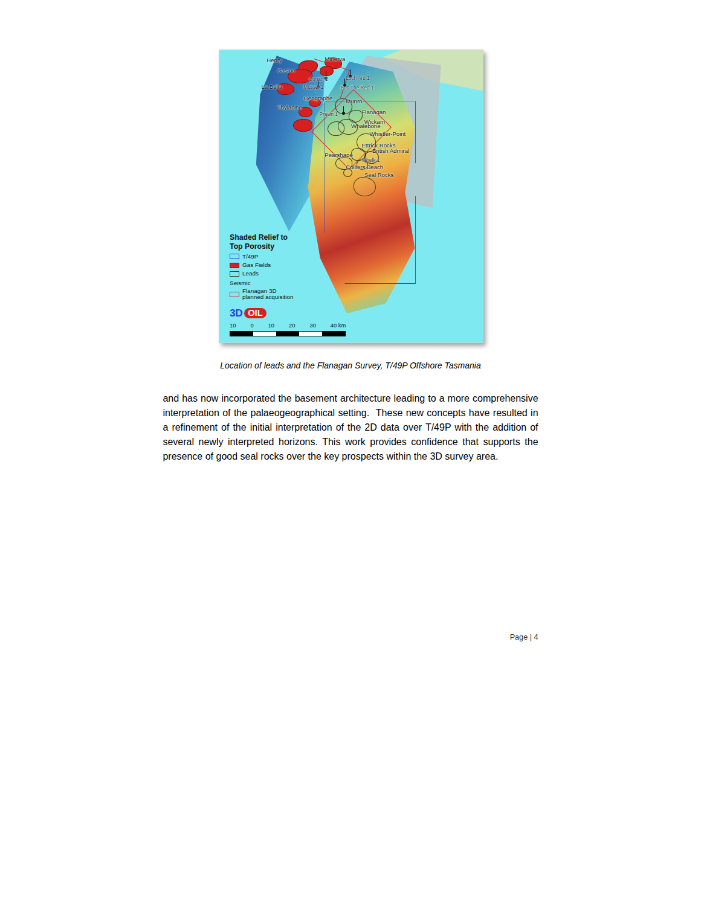Henry Minerva Casino Conan 1 Loch Ard 1 Mussel 1 Eric The Red 1 La Bella Geographe Thylacine Munro Prawn 1 Flanagan Wickam Whalebone Whistler-Point Ettrick Rocks British Admiral Pearshape Whelk 1 Colliers Beach Seal Rocks
Shaded Relief to
Top Porosity
T/49P
Gas Fields
Leads
Seismic
Flanagan 3D
planned acquisition
3D OIL
10010203040 km
Location of leads and the Flanagan Survey, T/49P Offshore Tasmania
and has now incorporated the basement architecture leading to a more comprehensive interpretation of the palaeogeographical setting. These new concepts have resulted in a refinement of the initial interpretation of the 2D data over T/49P with the addition of several newly interpreted horizons. This work provides confidence that supports the presence of good seal rocks over the key prospects within the 3D survey area.
Page | 4